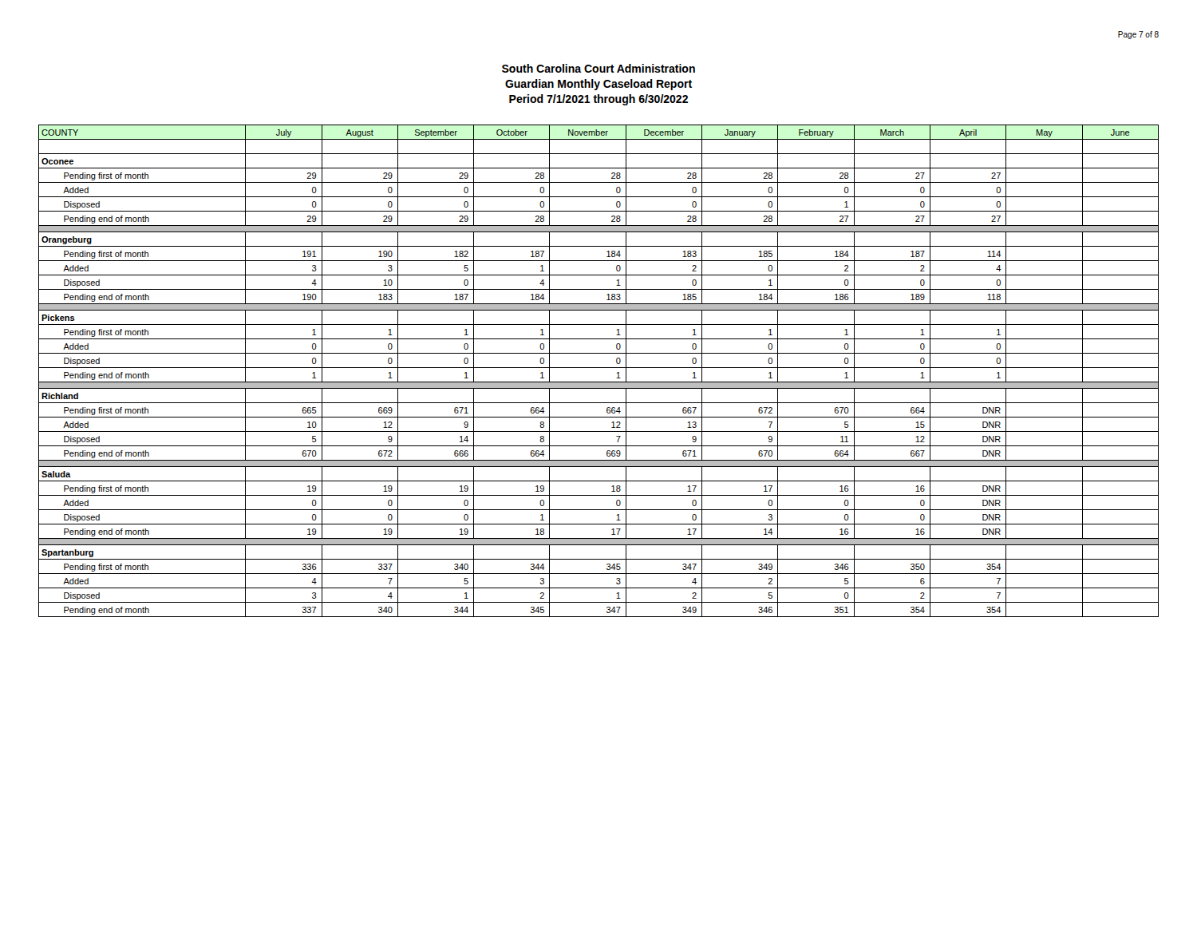Page 7 of 8
South Carolina Court Administration
Guardian Monthly Caseload Report
Period 7/1/2021 through 6/30/2022
| COUNTY | July | August | September | October | November | December | January | February | March | April | May | June |
| --- | --- | --- | --- | --- | --- | --- | --- | --- | --- | --- | --- | --- |
| Oconee | | | | | | | | | | | | |
| | Pending first of month | 29 | 29 | 29 | 28 | 28 | 28 | 28 | 28 | 27 | 27 | | |
| | Added | 0 | 0 | 0 | 0 | 0 | 0 | 0 | 0 | 0 | 0 | | |
| | Disposed | 0 | 0 | 0 | 0 | 0 | 0 | 0 | 1 | 0 | 0 | | |
| | Pending end of month | 29 | 29 | 29 | 28 | 28 | 28 | 28 | 27 | 27 | 27 | | |
| Orangeburg | | | | | | | | | | | | |
| | Pending first of month | 191 | 190 | 182 | 187 | 184 | 183 | 185 | 184 | 187 | 114 | | |
| | Added | 3 | 3 | 5 | 1 | 0 | 2 | 0 | 2 | 2 | 4 | | |
| | Disposed | 4 | 10 | 0 | 4 | 1 | 0 | 1 | 0 | 0 | 0 | | |
| | Pending end of month | 190 | 183 | 187 | 184 | 183 | 185 | 184 | 186 | 189 | 118 | | |
| Pickens | | | | | | | | | | | | |
| | Pending first of month | 1 | 1 | 1 | 1 | 1 | 1 | 1 | 1 | 1 | 1 | | |
| | Added | 0 | 0 | 0 | 0 | 0 | 0 | 0 | 0 | 0 | 0 | | |
| | Disposed | 0 | 0 | 0 | 0 | 0 | 0 | 0 | 0 | 0 | 0 | | |
| | Pending end of month | 1 | 1 | 1 | 1 | 1 | 1 | 1 | 1 | 1 | 1 | | |
| Richland | | | | | | | | | | | | |
| | Pending first of month | 665 | 669 | 671 | 664 | 664 | 667 | 672 | 670 | 664 | DNR | | |
| | Added | 10 | 12 | 9 | 8 | 12 | 13 | 7 | 5 | 15 | DNR | | |
| | Disposed | 5 | 9 | 14 | 8 | 7 | 9 | 9 | 11 | 12 | DNR | | |
| | Pending end of month | 670 | 672 | 666 | 664 | 669 | 671 | 670 | 664 | 667 | DNR | | |
| Saluda | | | | | | | | | | | | |
| | Pending first of month | 19 | 19 | 19 | 19 | 18 | 17 | 17 | 16 | 16 | DNR | | |
| | Added | 0 | 0 | 0 | 0 | 0 | 0 | 0 | 0 | 0 | DNR | | |
| | Disposed | 0 | 0 | 0 | 1 | 1 | 0 | 3 | 0 | 0 | DNR | | |
| | Pending end of month | 19 | 19 | 19 | 18 | 17 | 17 | 14 | 16 | 16 | DNR | | |
| Spartanburg | | | | | | | | | | | | |
| | Pending first of month | 336 | 337 | 340 | 344 | 345 | 347 | 349 | 346 | 350 | 354 | | |
| | Added | 4 | 7 | 5 | 3 | 3 | 4 | 2 | 5 | 6 | 7 | | |
| | Disposed | 3 | 4 | 1 | 2 | 1 | 2 | 5 | 0 | 2 | 7 | | |
| | Pending end of month | 337 | 340 | 344 | 345 | 347 | 349 | 346 | 351 | 354 | 354 | | |